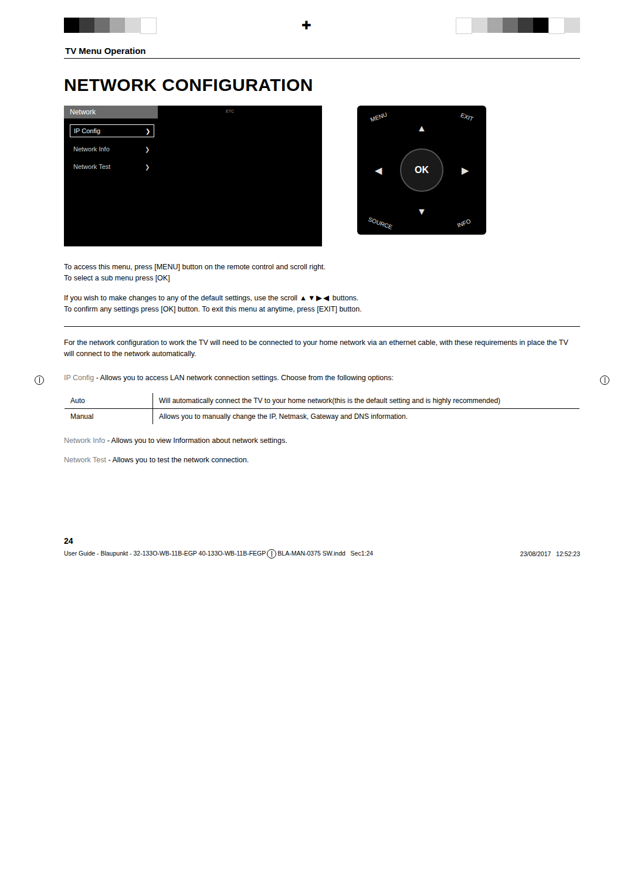✚
TV Menu Operation
NETWORK CONFIGURATION
Network
ETC
IP Config❯
Network Info❯
Network Test❯
MENU EXIT ▲ ◀ ▶ ▼ SOURCE INFO
OK
To access this menu, press [MENU] button on the remote control and scroll right.
To select a sub menu press [OK]
If you wish to make changes to any of the default settings, use the scroll ▲▼▶◀ buttons.
To confirm any settings press [OK] button. To exit this menu at anytime, press [EXIT] button.
For the network configuration to work the TV will need to be connected to your home network via an ethernet cable, with these requirements in place the TV will connect to the network automatically.
IP Config - Allows you to access LAN network connection settings. Choose from the following options:
| Auto | Will automatically connect the TV to your home network(this is the default setting and is highly recommended) |
| Manual | Allows you to manually change the IP, Netmask, Gateway and DNS information. |
Network Info - Allows you to view Information about network settings.
Network Test - Allows you to test the network connection.
24
User Guide - Blaupunkt - 32-133O-WB-11B-EGP 40-133O-WB-11B-FEGP BLA-MAN-0375 SW.indd Sec1:24 23/08/2017 12:52:23